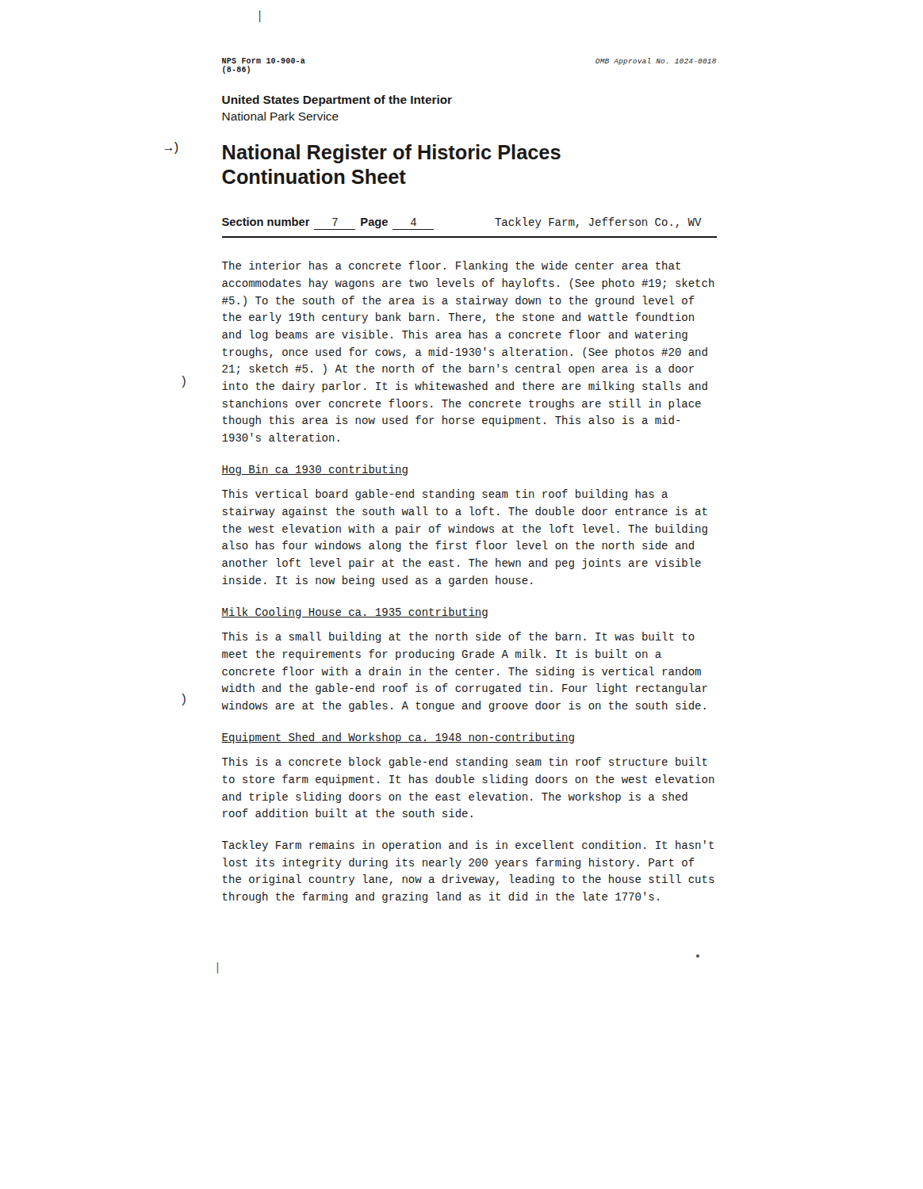|
OMB Approval No. 1024-0018
NPS Form 10-900-a
(8-86)
United States Department of the Interior
National Park Service
→)
National Register of Historic Places
Continuation Sheet
Section number 7 Page 4 Tackley Farm, Jefferson Co., WV
The interior has a concrete floor. Flanking the wide center area that accommodates hay wagons are two levels of haylofts. (See photo #19; sketch #5.) To the south of the area is a stairway down to the ground level of the early 19th century bank barn. There, the stone and wattle foundtion and log beams are visible. This area has a concrete floor and watering troughs, once used for cows, a mid-1930's alteration. (See photos #20 and 21; sketch #5. ) At the north of the barn's central open area is a door into the dairy parlor. It is whitewashed and there are milking stalls and stanchions over concrete floors. The concrete troughs are still in place though this area is now used for horse equipment. This also is a mid-1930's alteration.
Hog Bin ca 1930 contributing
This vertical board gable-end standing seam tin roof building has a stairway against the south wall to a loft. The double door entrance is at the west elevation with a pair of windows at the loft level. The building also has four windows along the first floor level on the north side and another loft level pair at the east. The hewn and peg joints are visible inside. It is now being used as a garden house.
)
Milk Cooling House ca. 1935 contributing
This is a small building at the north side of the barn. It was built to meet the requirements for producing Grade A milk. It is built on a concrete floor with a drain in the center. The siding is vertical random width and the gable-end roof is of corrugated tin. Four light rectangular windows are at the gables. A tongue and groove door is on the south side.
Equipment Shed and Workshop ca. 1948 non-contributing
This is a concrete block gable-end standing seam tin roof structure built to store farm equipment. It has double sliding doors on the west elevation and triple sliding doors on the east elevation. The workshop is a shed roof addition built at the south side.
Tackley Farm remains in operation and is in excellent condition. It hasn't lost its integrity during its nearly 200 years farming history. Part of the original country lane, now a driveway, leading to the house still cuts through the farming and grazing land as it did in the late 1770's.
)
•
|